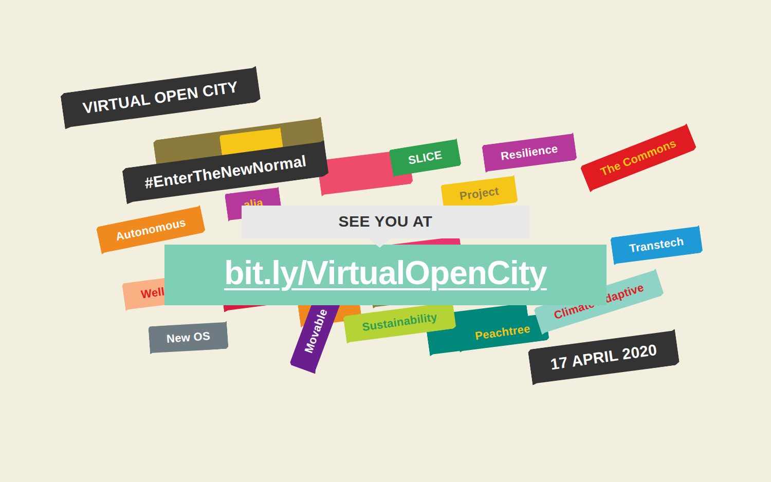SLICE Resilience The Commons Project Autonomous alia Wellness Movable Village Sustainability Peachtree Climate Adaptive Transtech New OS VIRTUAL OPEN CITY #EnterTheNewNormal 17 APRIL 2020
SEE YOU AT
bit.ly/VirtualOpenCity